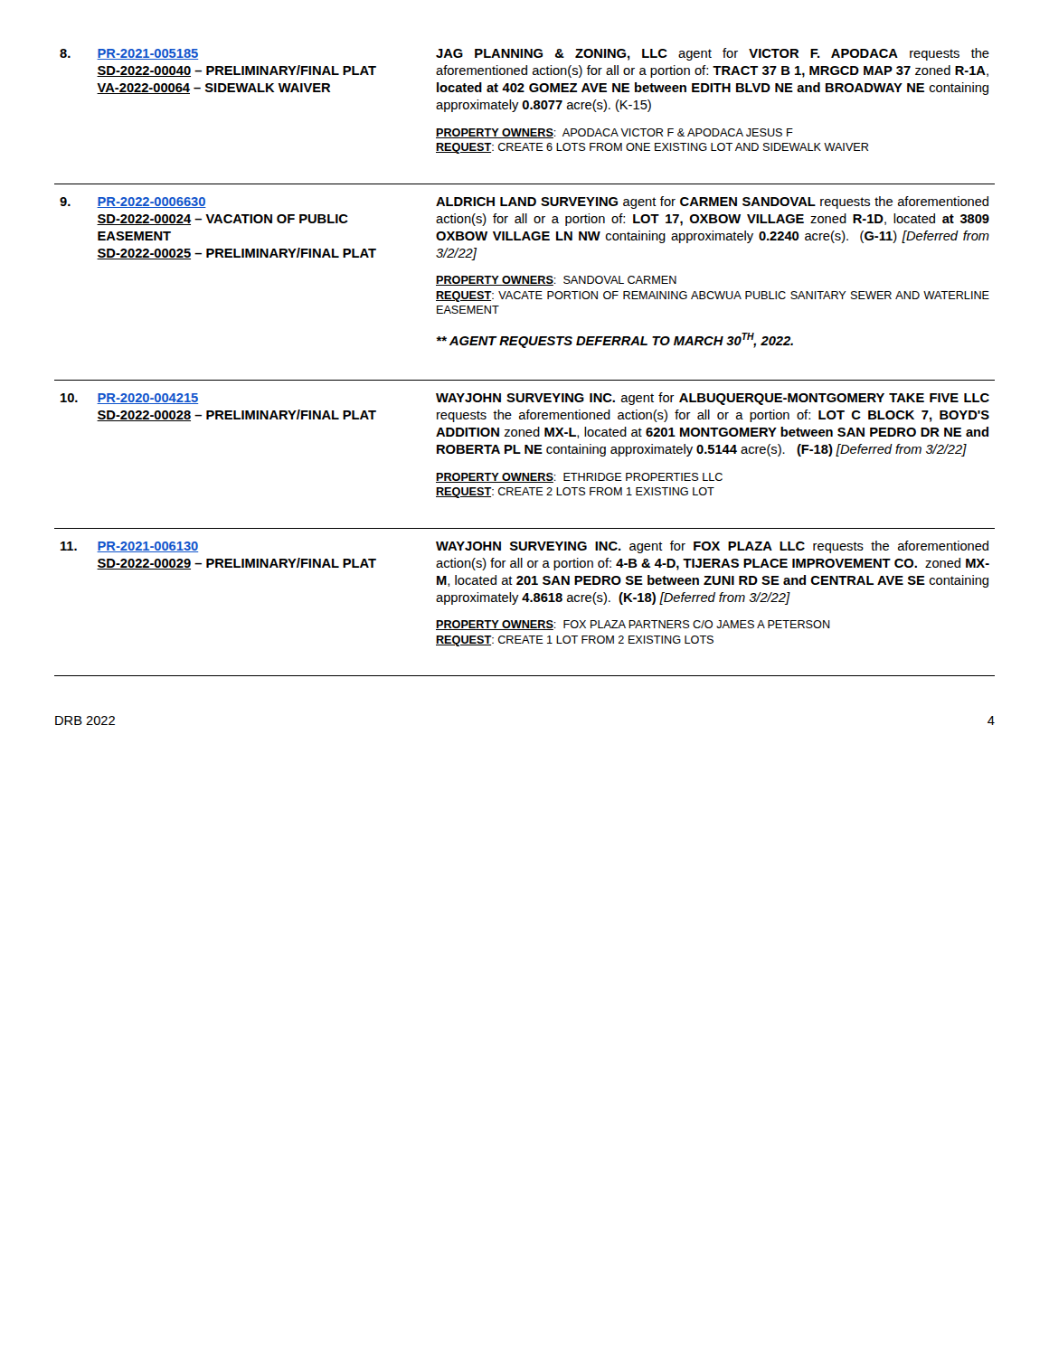| 8. | PR-2021-005185 SD-2022-00040 – PRELIMINARY/FINAL PLAT VA-2022-00064 – SIDEWALK WAIVER | JAG PLANNING & ZONING, LLC agent for VICTOR F. APODACA requests the aforementioned action(s) for all or a portion of: TRACT 37 B 1, MRGCD MAP 37 zoned R-1A , located at 402 GOMEZ AVE NE between EDITH BLVD NE and BROADWAY NE containing approximately 0.8077 acre(s). (K-15) PROPERTY OWNERS : APODACA VICTOR F & APODACA JESUS F REQUEST : CREATE 6 LOTS FROM ONE EXISTING LOT AND SIDEWALK WAIVER |
| 9. | PR-2022-0006630 SD-2022-00024 – VACATION OF PUBLIC EASEMENT SD-2022-00025 – PRELIMINARY/FINAL PLAT | ALDRICH LAND SURVEYING agent for CARMEN SANDOVAL requests the aforementioned action(s) for all or a portion of: LOT 17, OXBOW VILLAGE zoned R-1D , located at 3809 OXBOW VILLAGE LN NW containing approximately 0.2240 acre(s). ( G-11 ) [Deferred from 3/2/22] PROPERTY OWNERS : SANDOVAL CARMEN REQUEST : VACATE PORTION OF REMAINING ABCWUA PUBLIC SANITARY SEWER AND WATERLINE EASEMENT ** AGENT REQUESTS DEFERRAL TO MARCH 30 TH , 2022. |
| 10. | PR-2020-004215 SD-2022-00028 – PRELIMINARY/FINAL PLAT | WAYJOHN SURVEYING INC. agent for ALBUQUERQUE-MONTGOMERY TAKE FIVE LLC requests the aforementioned action(s) for all or a portion of: LOT C BLOCK 7, BOYD'S ADDITION zoned MX-L , located at 6201 MONTGOMERY between SAN PEDRO DR NE and ROBERTA PL NE containing approximately 0.5144 acre(s). (F-18) [Deferred from 3/2/22] PROPERTY OWNERS : ETHRIDGE PROPERTIES LLC REQUEST : CREATE 2 LOTS FROM 1 EXISTING LOT |
| 11. | PR-2021-006130 SD-2022-00029 – PRELIMINARY/FINAL PLAT | WAYJOHN SURVEYING INC. agent for FOX PLAZA LLC requests the aforementioned action(s) for all or a portion of: 4-B & 4-D, TIJERAS PLACE IMPROVEMENT CO. zoned MX-M , located at 201 SAN PEDRO SE between ZUNI RD SE and CENTRAL AVE SE containing approximately 4.8618 acre(s). (K-18) [Deferred from 3/2/22] PROPERTY OWNERS : FOX PLAZA PARTNERS C/O JAMES A PETERSON REQUEST : CREATE 1 LOT FROM 2 EXISTING LOTS |
DRB 2022
4